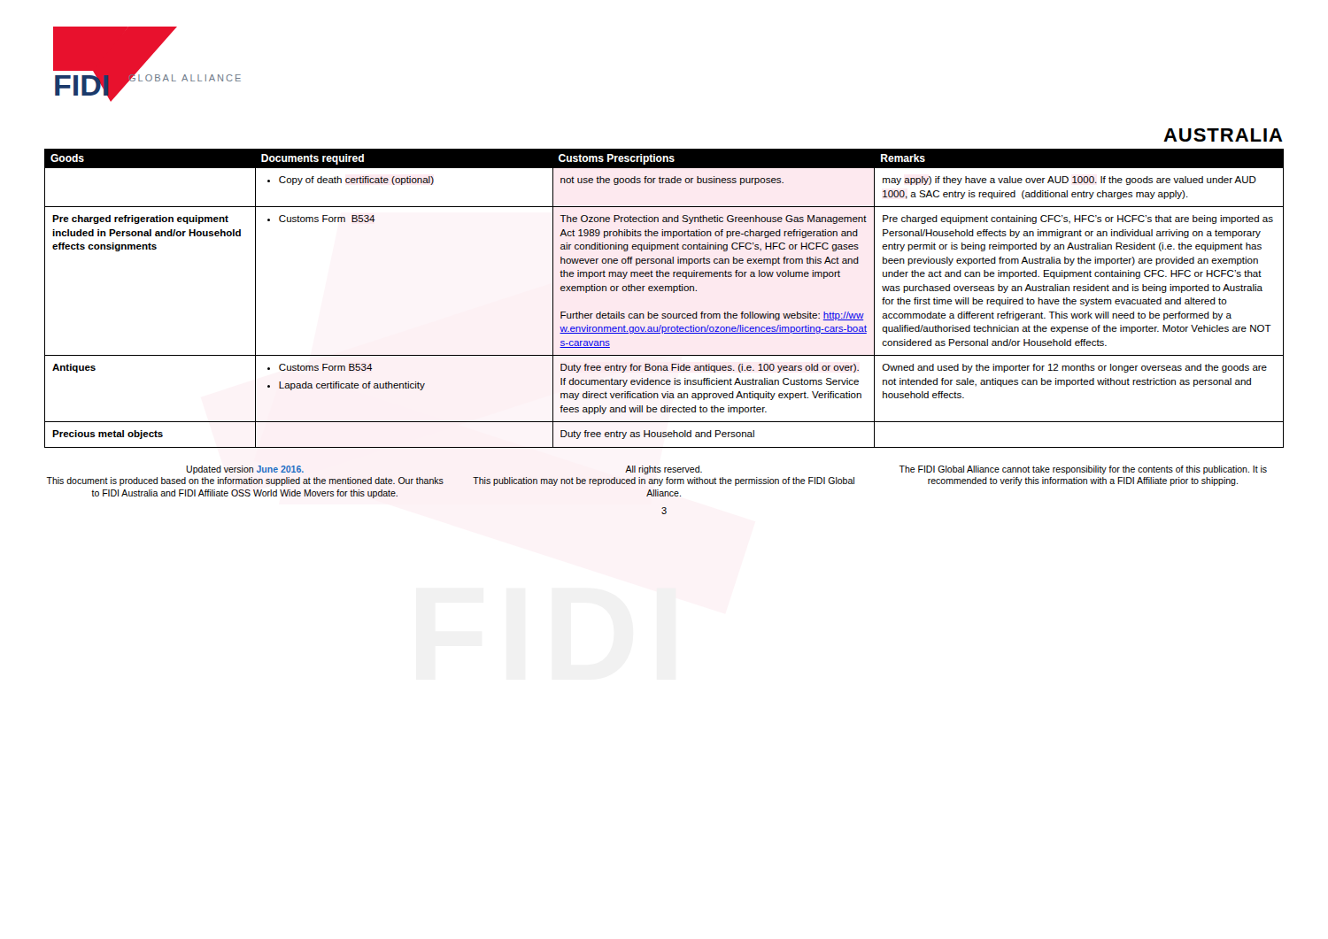FIDI
FIDI GLOBAL ALLIANCE
AUSTRALIA
| Goods | Documents required | Customs Prescriptions | Remarks |
| --- | --- | --- | --- |
| | Copy of death certificate (optional) | not use the goods for trade or business purposes. | may apply ) if they have a value over AUD 1000. If the goods are valued under AUD 1000, a SAC entry is required (additional entry charges may apply). |
| Pre charged refrigeration equipment included in Personal and/or Household effects consignments | Customs Form B534 | The Ozone Protection and Synthetic Greenhouse Gas Management Act 1989 prohibits the importation of pre-charged refrigeration and air conditioning equipment containing CFC’s, HFC or HCFC gases however one off personal imports can be exempt from this Act and the import may meet the requirements for a low volume import exemption or other exemption. Further details can be sourced from the following website: http://www.environment.gov.au/protection/ozone/licences/importing-cars-boats-caravans | Pre charged equipment containing CFC’s, HFC’s or HCFC’s that are being imported as Personal/Household effects by an immigrant or an individual arriving on a temporary entry permit or is being reimported by an Australian Resident (i.e. the equipment has been previously exported from Australia by the importer) are provided an exemption under the act and can be imported. Equipment containing CFC. HFC or HCFC’s that was purchased overseas by an Australian resident and is being imported to Australia for the first time will be required to have the system evacuated and altered to accommodate a different refrigerant. This work will need to be performed by a qualified/authorised technician at the expense of the importer. Motor Vehicles are NOT considered as Personal and/or Household effects. |
| Antiques | Customs Form B534 Lapada certificate of authenticity | Duty free entry for Bona Fide antiques. (i.e. 100 years old or over). If documentary evidence is insufficient Australian Customs Service may direct verification via an approved Antiquity expert. Verification fees apply and will be directed to the importer. | Owned and used by the importer for 12 months or longer overseas and the goods are not intended for sale, antiques can be imported without restriction as personal and household effects. |
| Precious metal objects | | Duty free entry as Household and Personal | |
Updated version June 2016.
This document is produced based on the information supplied at the mentioned date. Our thanks to FIDI Australia and FIDI Affiliate OSS World Wide Movers for this update.
All rights reserved.
This publication may not be reproduced in any form without the permission of the FIDI Global Alliance.
The FIDI Global Alliance cannot take responsibility for the contents of this publication. It is recommended to verify this information with a FIDI Affiliate prior to shipping.
3